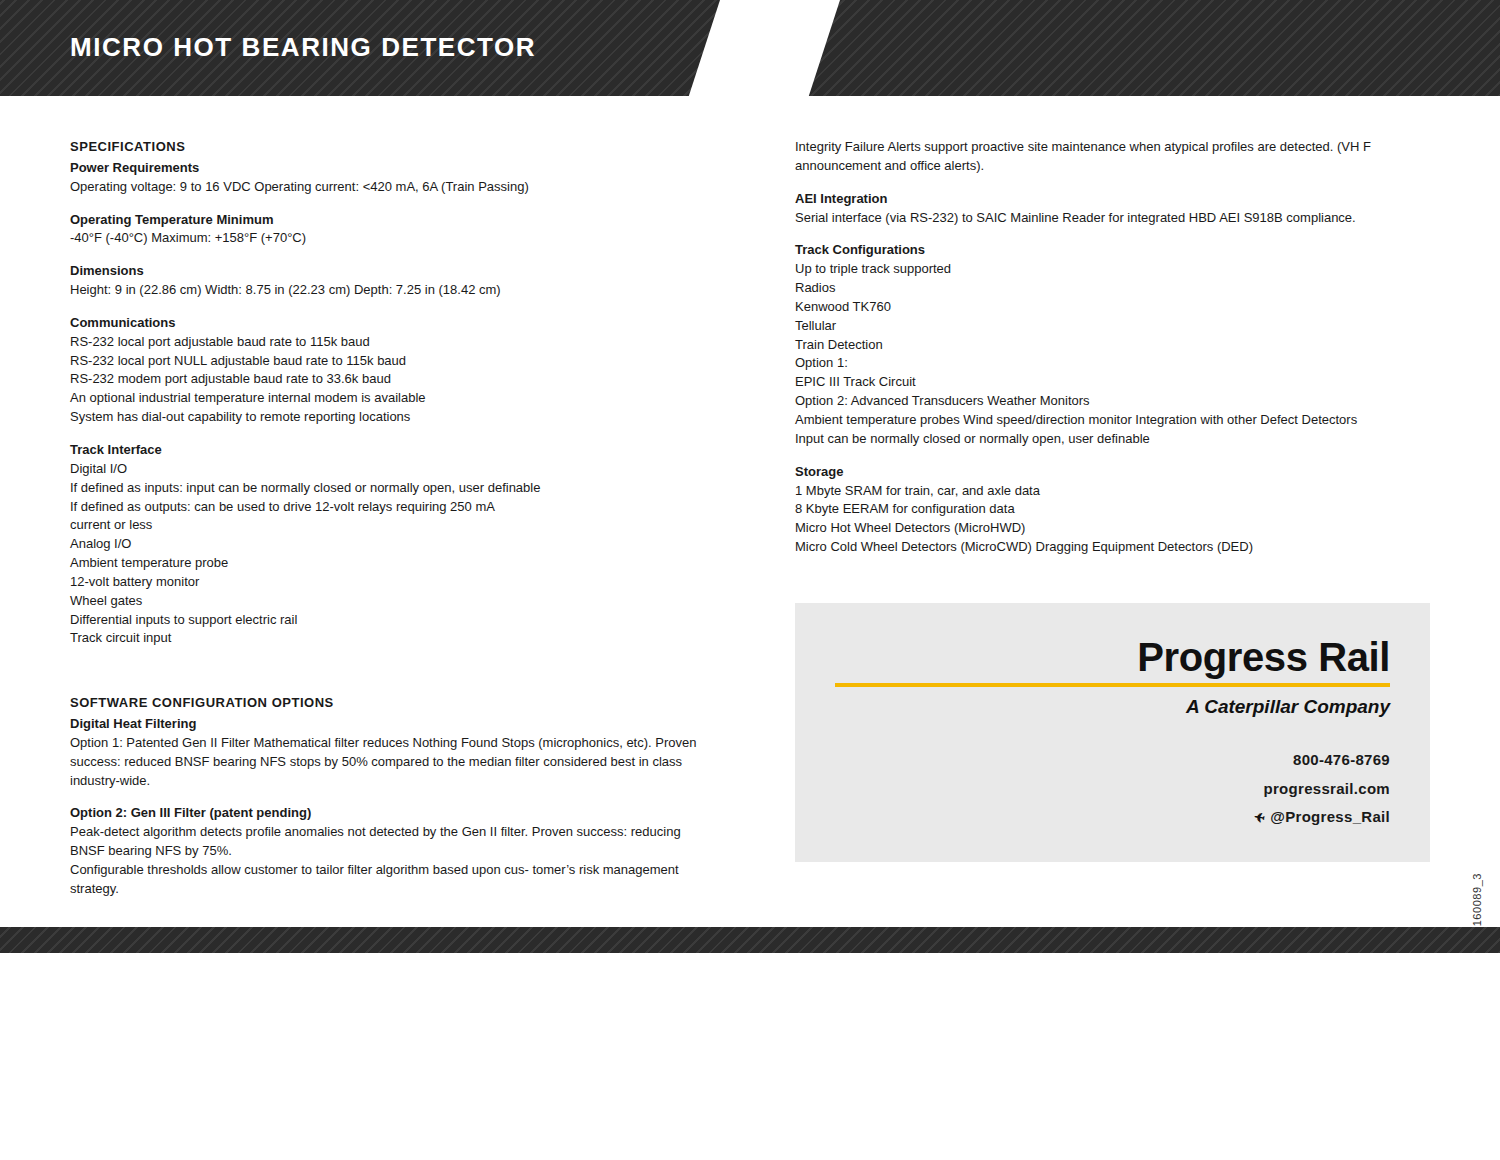Micro Hot Bearing Detector
Specifications
Power Requirements
Operating voltage: 9 to 16 VDC Operating current: <420 mA, 6A (Train Passing)
Operating Temperature Minimum
-40°F (-40°C) Maximum: +158°F (+70°C)
Dimensions
Height: 9 in (22.86 cm) Width: 8.75 in (22.23 cm) Depth: 7.25 in (18.42 cm)
Communications
RS-232 local port adjustable baud rate to 115k baud
RS-232 local port NULL adjustable baud rate to 115k baud
RS-232 modem port adjustable baud rate to 33.6k baud
An optional industrial temperature internal modem is available
System has dial-out capability to remote reporting locations
Track Interface
Digital I/O
If defined as inputs: input can be normally closed or normally open, user definable
If defined as outputs: can be used to drive 12-volt relays requiring 250 mA
current or less
Analog I/O
Ambient temperature probe
12-volt battery monitor
Wheel gates
Differential inputs to support electric rail
Track circuit input
Software Configuration Options
Digital Heat Filtering
Option 1: Patented Gen II Filter Mathematical filter reduces Nothing Found Stops (microphonics, etc). Proven success: reduced BNSF bearing NFS stops by 50% compared to the median filter considered best in class industry-wide.
Option 2: Gen III Filter (patent pending)
Peak-detect algorithm detects profile anomalies not detected by the Gen II filter. Proven success: reducing BNSF bearing NFS by 75%.
Configurable thresholds allow customer to tailor filter algorithm based upon cus- tomer’s risk management strategy.
Integrity Failure Alerts support proactive site maintenance when atypical profiles are detected. (VH F announcement and office alerts).
AEI Integration
Serial interface (via RS-232) to SAIC Mainline Reader for integrated HBD AEI S918B compliance.
Track Configurations
Up to triple track supported
Radios
Kenwood TK760
Tellular
Train Detection
Option 1:
EPIC III Track Circuit
Option 2: Advanced Transducers Weather Monitors
Ambient temperature probes Wind speed/direction monitor Integration with other Defect Detectors
Input can be normally closed or normally open, user definable
Storage
1 Mbyte SRAM for train, car, and axle data
8 Kbyte EERAM for configuration data
Micro Hot Wheel Detectors (MicroHWD)
Micro Cold Wheel Detectors (MicroCWD) Dragging Equipment Detectors (DED)
Progress Rail
A Caterpillar Company
800-476-8769
progressrail.com
@Progress_Rail
160089_3